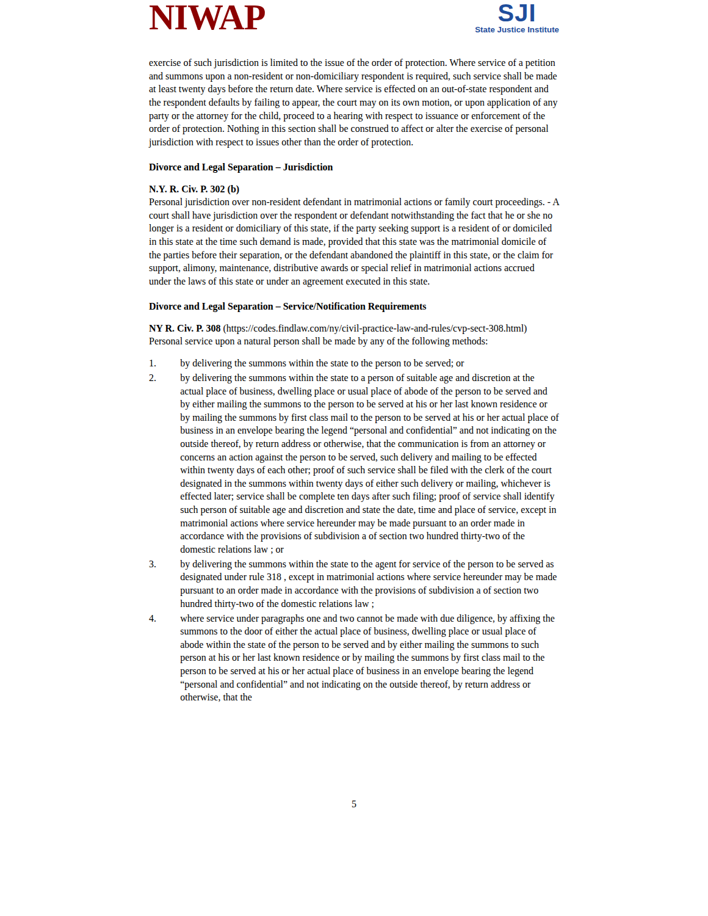NIWAP
SJI
State Justice Institute
exercise of such jurisdiction is limited to the issue of the order of protection. Where service of a petition and summons upon a non-resident or non-domiciliary respondent is required, such service shall be made at least twenty days before the return date. Where service is effected on an out-of-state respondent and the respondent defaults by failing to appear, the court may on its own motion, or upon application of any party or the attorney for the child, proceed to a hearing with respect to issuance or enforcement of the order of protection. Nothing in this section shall be construed to affect or alter the exercise of personal jurisdiction with respect to issues other than the order of protection.
Divorce and Legal Separation – Jurisdiction
N.Y. R. Civ. P. 302 (b)
Personal jurisdiction over non-resident defendant in matrimonial actions or family court proceedings. - A court shall have jurisdiction over the respondent or defendant notwithstanding the fact that he or she no longer is a resident or domiciliary of this state, if the party seeking support is a resident of or domiciled in this state at the time such demand is made, provided that this state was the matrimonial domicile of the parties before their separation, or the defendant abandoned the plaintiff in this state, or the claim for support, alimony, maintenance, distributive awards or special relief in matrimonial actions accrued under the laws of this state or under an agreement executed in this state.
Divorce and Legal Separation – Service/Notification Requirements
NY R. Civ. P. 308 (https://codes.findlaw.com/ny/civil-practice-law-and-rules/cvp-sect-308.html)
Personal service upon a natural person shall be made by any of the following methods:
1. by delivering the summons within the state to the person to be served; or
2. by delivering the summons within the state to a person of suitable age and discretion at the actual place of business, dwelling place or usual place of abode of the person to be served and by either mailing the summons to the person to be served at his or her last known residence or by mailing the summons by first class mail to the person to be served at his or her actual place of business in an envelope bearing the legend “personal and confidential” and not indicating on the outside thereof, by return address or otherwise, that the communication is from an attorney or concerns an action against the person to be served, such delivery and mailing to be effected within twenty days of each other; proof of such service shall be filed with the clerk of the court designated in the summons within twenty days of either such delivery or mailing, whichever is effected later; service shall be complete ten days after such filing; proof of service shall identify such person of suitable age and discretion and state the date, time and place of service, except in matrimonial actions where service hereunder may be made pursuant to an order made in accordance with the provisions of subdivision a of section two hundred thirty-two of the domestic relations law ; or
3. by delivering the summons within the state to the agent for service of the person to be served as designated under rule 318 , except in matrimonial actions where service hereunder may be made pursuant to an order made in accordance with the provisions of subdivision a of section two hundred thirty-two of the domestic relations law ;
4. where service under paragraphs one and two cannot be made with due diligence, by affixing the summons to the door of either the actual place of business, dwelling place or usual place of abode within the state of the person to be served and by either mailing the summons to such person at his or her last known residence or by mailing the summons by first class mail to the person to be served at his or her actual place of business in an envelope bearing the legend “personal and confidential” and not indicating on the outside thereof, by return address or otherwise, that the
5